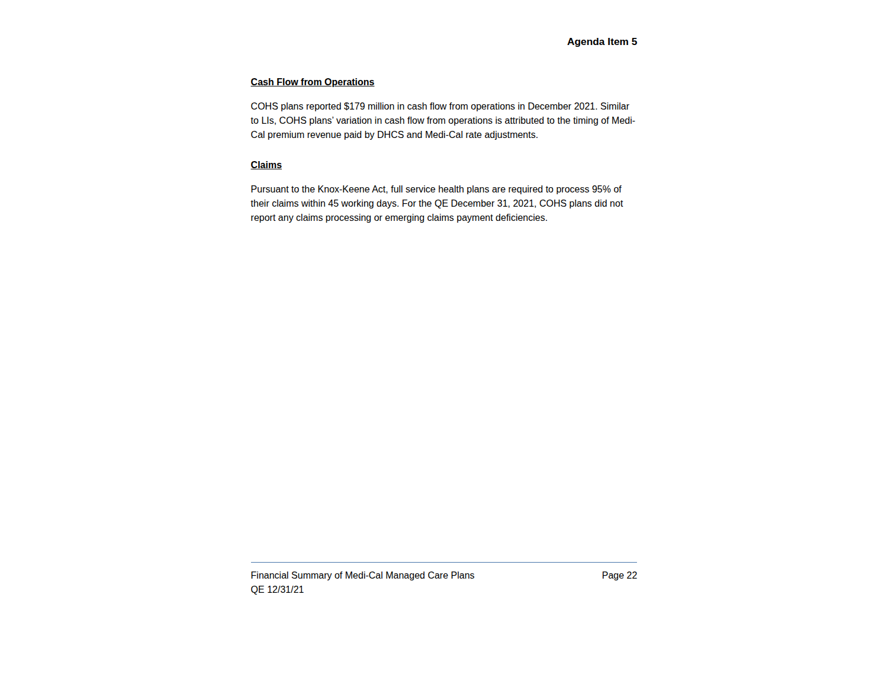Agenda Item 5
Cash Flow from Operations
COHS plans reported $179 million in cash flow from operations in December 2021. Similar to LIs, COHS plans’ variation in cash flow from operations is attributed to the timing of Medi-Cal premium revenue paid by DHCS and Medi-Cal rate adjustments.
Claims
Pursuant to the Knox-Keene Act, full service health plans are required to process 95% of their claims within 45 working days. For the QE December 31, 2021, COHS plans did not report any claims processing or emerging claims payment deficiencies.
Financial Summary of Medi-Cal Managed Care Plans
QE 12/31/21
Page 22